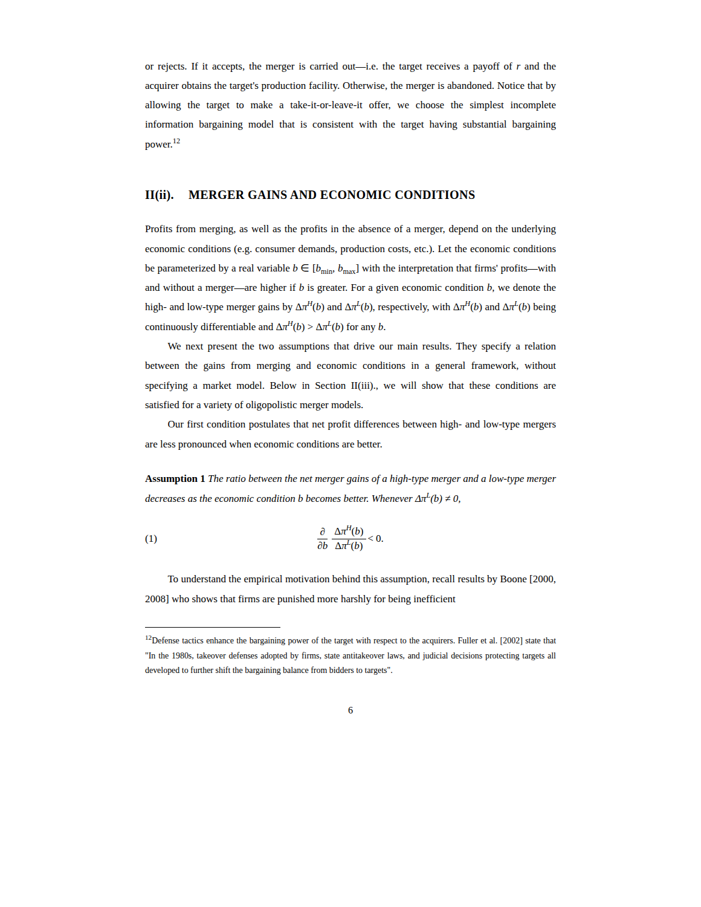or rejects. If it accepts, the merger is carried out—i.e. the target receives a payoff of r and the acquirer obtains the target's production facility. Otherwise, the merger is abandoned. Notice that by allowing the target to make a take-it-or-leave-it offer, we choose the simplest incomplete information bargaining model that is consistent with the target having substantial bargaining power.12
II(ii). MERGER GAINS AND ECONOMIC CONDITIONS
Profits from merging, as well as the profits in the absence of a merger, depend on the underlying economic conditions (e.g. consumer demands, production costs, etc.). Let the economic conditions be parameterized by a real variable b ∈ [bmin, bmax] with the interpretation that firms' profits—with and without a merger—are higher if b is greater. For a given economic condition b, we denote the high- and low-type merger gains by ΔπH(b) and ΔπL(b), respectively, with ΔπH(b) and ΔπL(b) being continuously differentiable and ΔπH(b) > ΔπL(b) for any b.
We next present the two assumptions that drive our main results. They specify a relation between the gains from merging and economic conditions in a general framework, without specifying a market model. Below in Section II(iii)., we will show that these conditions are satisfied for a variety of oligopolistic merger models.
Our first condition postulates that net profit differences between high- and low-type mergers are less pronounced when economic conditions are better.
Assumption 1 The ratio between the net merger gains of a high-type merger and a low-type merger decreases as the economic condition b becomes better. Whenever ΔπL(b) ≠ 0,
(1) ∂ ∂b ΔπH(b) ΔπL(b) < 0.
To understand the empirical motivation behind this assumption, recall results by Boone [2000, 2008] who shows that firms are punished more harshly for being inefficient
12Defense tactics enhance the bargaining power of the target with respect to the acquirers. Fuller et al. [2002] state that "In the 1980s, takeover defenses adopted by firms, state antitakeover laws, and judicial decisions protecting targets all developed to further shift the bargaining balance from bidders to targets".
6